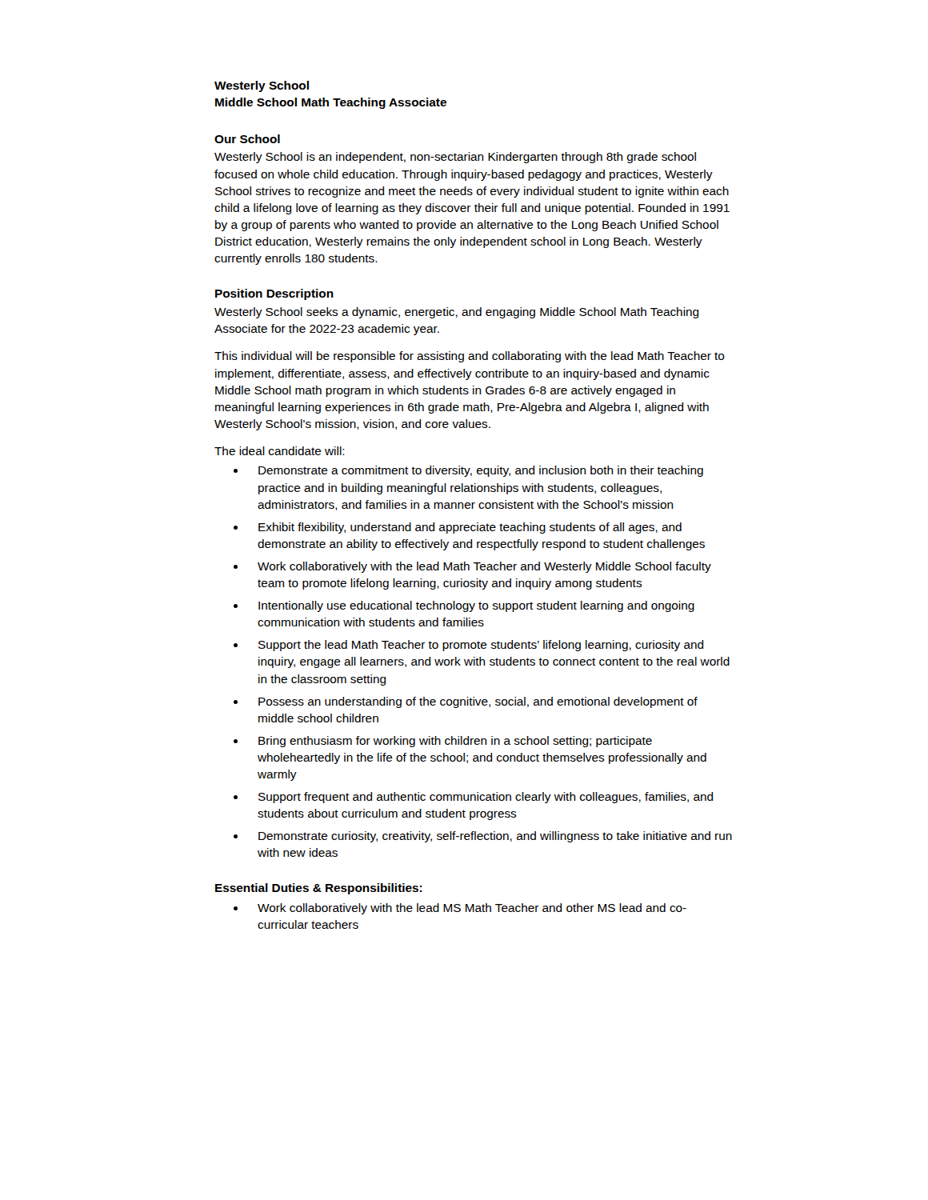Westerly School
Middle School Math Teaching Associate
Our School
Westerly School is an independent, non-sectarian Kindergarten through 8th grade school focused on whole child education. Through inquiry-based pedagogy and practices, Westerly School strives to recognize and meet the needs of every individual student to ignite within each child a lifelong love of learning as they discover their full and unique potential. Founded in 1991 by a group of parents who wanted to provide an alternative to the Long Beach Unified School District education, Westerly remains the only independent school in Long Beach. Westerly currently enrolls 180 students.
Position Description
Westerly School seeks a dynamic, energetic, and engaging Middle School Math Teaching Associate for the 2022-23 academic year.
This individual will be responsible for assisting and collaborating with the lead Math Teacher to implement, differentiate, assess, and effectively contribute to an inquiry-based and dynamic Middle School math program in which students in Grades 6-8 are actively engaged in meaningful learning experiences in 6th grade math, Pre-Algebra and Algebra I, aligned with Westerly School's mission, vision, and core values.
The ideal candidate will:
Demonstrate a commitment to diversity, equity, and inclusion both in their teaching practice and in building meaningful relationships with students, colleagues, administrators, and families in a manner consistent with the School's mission
Exhibit flexibility, understand and appreciate teaching students of all ages, and demonstrate an ability to effectively and respectfully respond to student challenges
Work collaboratively with the lead Math Teacher and Westerly Middle School faculty team to promote lifelong learning, curiosity and inquiry among students
Intentionally use educational technology to support student learning and ongoing communication with students and families
Support the lead Math Teacher to promote students’ lifelong learning, curiosity and inquiry, engage all learners, and work with students to connect content to the real world in the classroom setting
Possess an understanding of the cognitive, social, and emotional development of middle school children
Bring enthusiasm for working with children in a school setting; participate wholeheartedly in the life of the school; and conduct themselves professionally and warmly
Support frequent and authentic communication clearly with colleagues, families, and students about curriculum and student progress
Demonstrate curiosity, creativity, self-reflection, and willingness to take initiative and run with new ideas
Essential Duties & Responsibilities:
Work collaboratively with the lead MS Math Teacher and other MS lead and co-curricular teachers